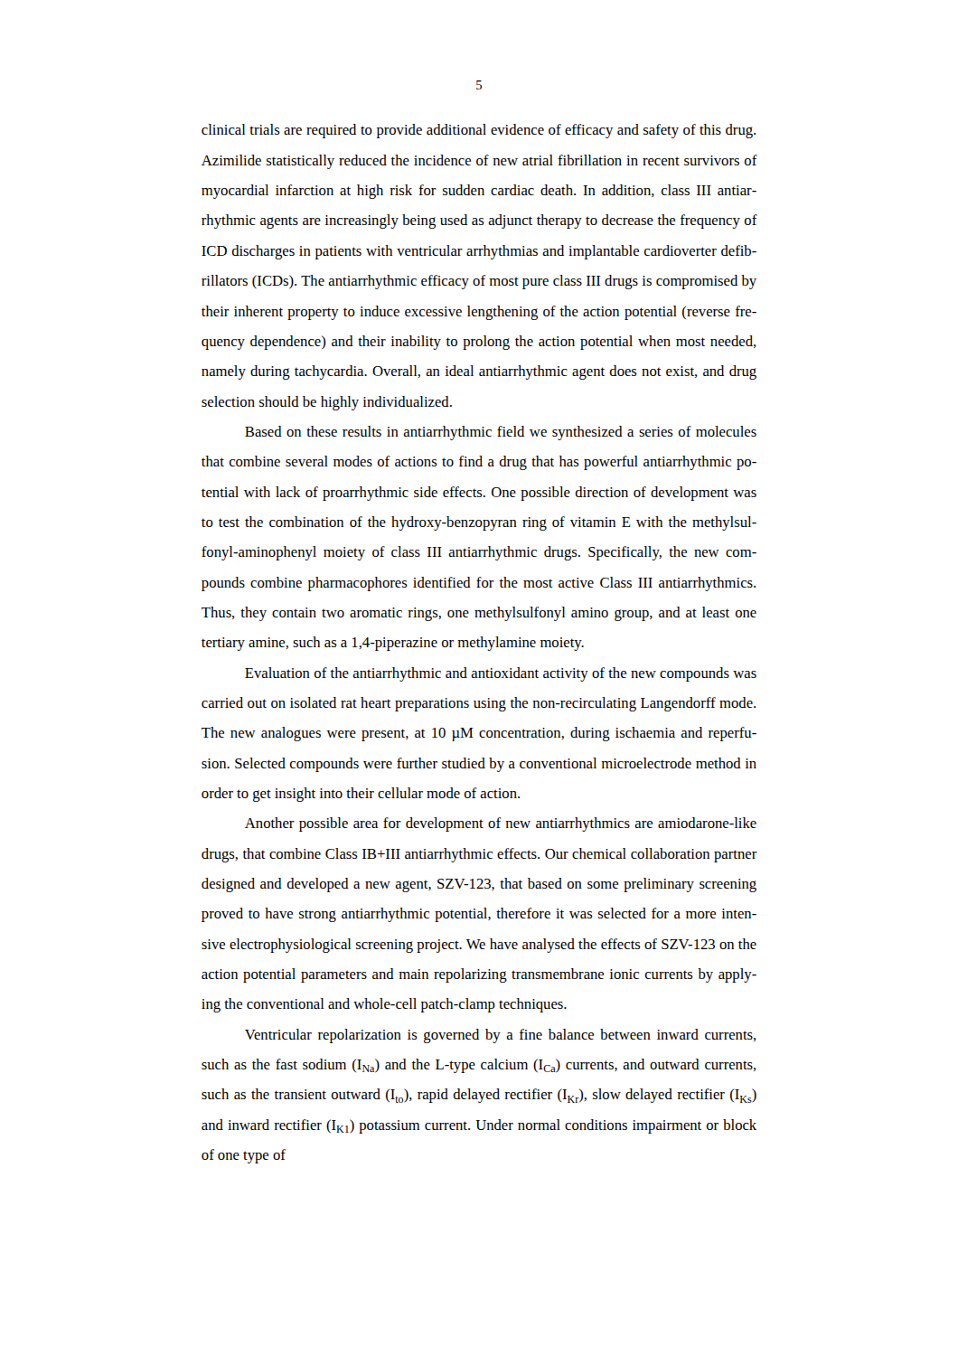5
clinical trials are required to provide additional evidence of efficacy and safety of this drug. Azimilide statistically reduced the incidence of new atrial fibrillation in recent survivors of myocardial infarction at high risk for sudden cardiac death. In addition, class III antiarrhythmic agents are increasingly being used as adjunct therapy to decrease the frequency of ICD discharges in patients with ventricular arrhythmias and implantable cardioverter defibrillators (ICDs). The antiarrhythmic efficacy of most pure class III drugs is compromised by their inherent property to induce excessive lengthening of the action potential (reverse frequency dependence) and their inability to prolong the action potential when most needed, namely during tachycardia. Overall, an ideal antiarrhythmic agent does not exist, and drug selection should be highly individualized.
Based on these results in antiarrhythmic field we synthesized a series of molecules that combine several modes of actions to find a drug that has powerful antiarrhythmic potential with lack of proarrhythmic side effects. One possible direction of development was to test the combination of the hydroxy-benzopyran ring of vitamin E with the methylsulfonyl-aminophenyl moiety of class III antiarrhythmic drugs. Specifically, the new compounds combine pharmacophores identified for the most active Class III antiarrhythmics. Thus, they contain two aromatic rings, one methylsulfonyl amino group, and at least one tertiary amine, such as a 1,4-piperazine or methylamine moiety.
Evaluation of the antiarrhythmic and antioxidant activity of the new compounds was carried out on isolated rat heart preparations using the non-recirculating Langendorff mode. The new analogues were present, at 10 µM concentration, during ischaemia and reperfusion. Selected compounds were further studied by a conventional microelectrode method in order to get insight into their cellular mode of action.
Another possible area for development of new antiarrhythmics are amiodarone-like drugs, that combine Class IB+III antiarrhythmic effects. Our chemical collaboration partner designed and developed a new agent, SZV-123, that based on some preliminary screening proved to have strong antiarrhythmic potential, therefore it was selected for a more intensive electrophysiological screening project. We have analysed the effects of SZV-123 on the action potential parameters and main repolarizing transmembrane ionic currents by applying the conventional and whole-cell patch-clamp techniques.
Ventricular repolarization is governed by a fine balance between inward currents, such as the fast sodium (INa) and the L-type calcium (ICa) currents, and outward currents, such as the transient outward (Ito), rapid delayed rectifier (IKr), slow delayed rectifier (IKs) and inward rectifier (IK1) potassium current. Under normal conditions impairment or block of one type of